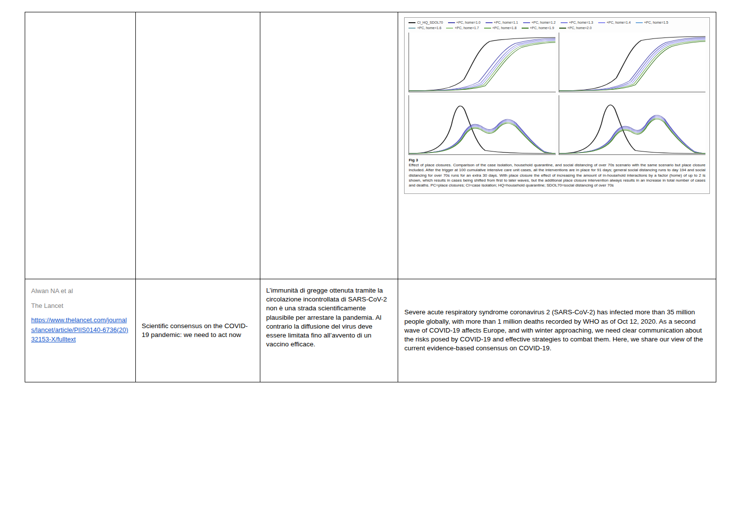| | | | CI_HQ_SDOL70 +PC, home=1.0 +PC, home=1.1 +PC, home=1.2 +PC, home=1.3 +PC, home=1.4 +PC, home=1.5 +PC, home=1.6 +PC, home=1.7 +PC, home=1.8 +PC, home=1.9 +PC, home=2.0 Total cases (millions) 35 30 25 20 15 10 5 0 0 50 100 150 200 250 300 350 400 Total deaths (000s) 400 300 200 100 0 0 50 100 150 200 250 300 350 400 Daily cases per 100 000 1000 800 600 400 200 0 Time (day of year) 0 50 100 150 200 250 300 350 400 Daily deaths per 100 000 8 6 4 2 0 Time (day of year) 0 50 100 150 200 250 300 350 400 Fig 3 Effect of place closures. Comparison of the case isolation, household quarantine, and social distancing of over 70s scenario with the same scenario but place closure included. After the trigger at 100 cumulative intensive care unit cases, all the interventions are in place for 91 days; general social distancing runs to day 194 and social distancing for over 70s runs for an extra 30 days. With place closure the effect of increasing the amount of in-household interactions by a factor (home) of up to 2 is shown, which results in cases being shifted from first to later waves, but the additional place closure intervention always results in an increase in total number of cases and deaths. PC=place closures; CI=case isolation; HQ=household quarantine; SDOL70=social distancing of over 70s |
| Alwan NA et al The Lancet https://www.thelancet.com/journals/lancet/article/PIIS0140-6736(20)32153-X/fulltext | Scientific consensus on the COVID-19 pandemic: we need to act now | L’immunità di gregge ottenuta tramite la circolazione incontrollata di SARS-CoV-2 non è una strada scientificamente plausibile per arrestare la pandemia. Al contrario la diffusione del virus deve essere limitata fino all’avvento di un vaccino efficace. | Severe acute respiratory syndrome coronavirus 2 (SARS-CoV-2) has infected more than 35 million people globally, with more than 1 million deaths recorded by WHO as of Oct 12, 2020. As a second wave of COVID-19 affects Europe, and with winter approaching, we need clear communication about the risks posed by COVID-19 and effective strategies to combat them. Here, we share our view of the current evidence-based consensus on COVID-19. |